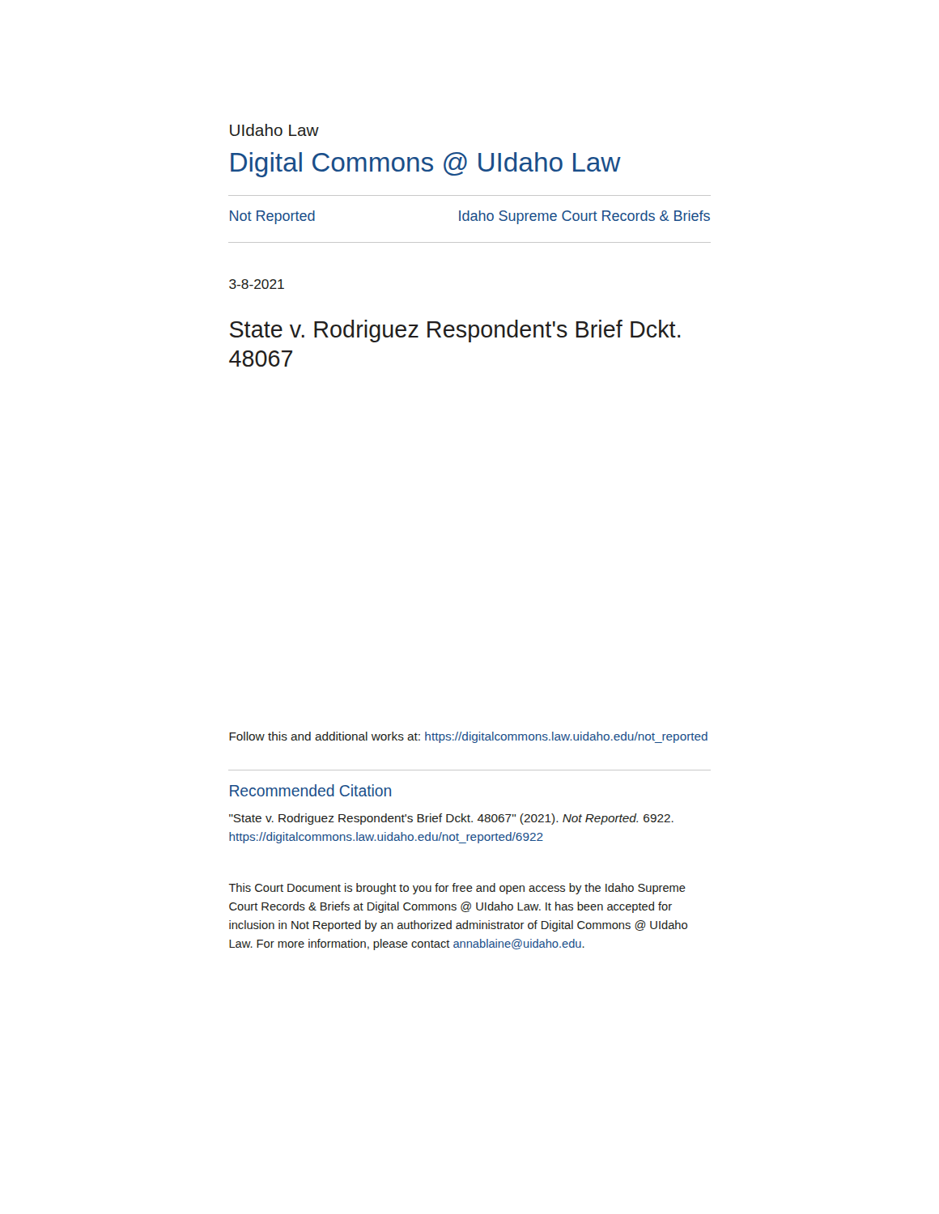UIdaho Law
Digital Commons @ UIdaho Law
Not Reported
Idaho Supreme Court Records & Briefs
3-8-2021
State v. Rodriguez Respondent's Brief Dckt. 48067
Follow this and additional works at: https://digitalcommons.law.uidaho.edu/not_reported
Recommended Citation
"State v. Rodriguez Respondent's Brief Dckt. 48067" (2021). Not Reported. 6922. https://digitalcommons.law.uidaho.edu/not_reported/6922
This Court Document is brought to you for free and open access by the Idaho Supreme Court Records & Briefs at Digital Commons @ UIdaho Law. It has been accepted for inclusion in Not Reported by an authorized administrator of Digital Commons @ UIdaho Law. For more information, please contact annablaine@uidaho.edu.